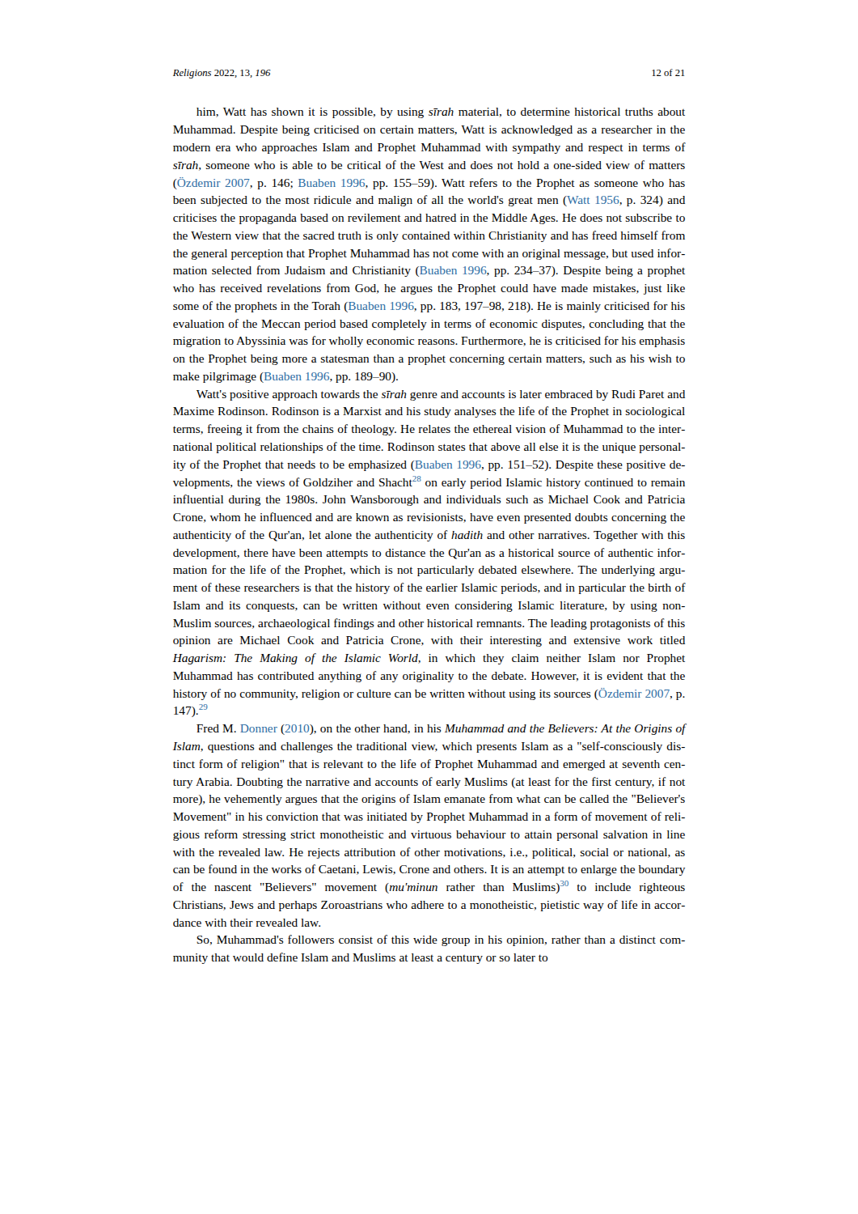Religions 2022, 13, 196
12 of 21
him, Watt has shown it is possible, by using sīrah material, to determine historical truths about Muhammad. Despite being criticised on certain matters, Watt is acknowledged as a researcher in the modern era who approaches Islam and Prophet Muhammad with sympathy and respect in terms of sīrah, someone who is able to be critical of the West and does not hold a one-sided view of matters (Özdemir 2007, p. 146; Buaben 1996, pp. 155–59). Watt refers to the Prophet as someone who has been subjected to the most ridicule and malign of all the world's great men (Watt 1956, p. 324) and criticises the propaganda based on revilement and hatred in the Middle Ages. He does not subscribe to the Western view that the sacred truth is only contained within Christianity and has freed himself from the general perception that Prophet Muhammad has not come with an original message, but used information selected from Judaism and Christianity (Buaben 1996, pp. 234–37). Despite being a prophet who has received revelations from God, he argues the Prophet could have made mistakes, just like some of the prophets in the Torah (Buaben 1996, pp. 183, 197–98, 218). He is mainly criticised for his evaluation of the Meccan period based completely in terms of economic disputes, concluding that the migration to Abyssinia was for wholly economic reasons. Furthermore, he is criticised for his emphasis on the Prophet being more a statesman than a prophet concerning certain matters, such as his wish to make pilgrimage (Buaben 1996, pp. 189–90).
Watt's positive approach towards the sīrah genre and accounts is later embraced by Rudi Paret and Maxime Rodinson. Rodinson is a Marxist and his study analyses the life of the Prophet in sociological terms, freeing it from the chains of theology. He relates the ethereal vision of Muhammad to the international political relationships of the time. Rodinson states that above all else it is the unique personality of the Prophet that needs to be emphasized (Buaben 1996, pp. 151–52). Despite these positive developments, the views of Goldziher and Shacht28 on early period Islamic history continued to remain influential during the 1980s. John Wansborough and individuals such as Michael Cook and Patricia Crone, whom he influenced and are known as revisionists, have even presented doubts concerning the authenticity of the Qur'an, let alone the authenticity of hadith and other narratives. Together with this development, there have been attempts to distance the Qur'an as a historical source of authentic information for the life of the Prophet, which is not particularly debated elsewhere. The underlying argument of these researchers is that the history of the earlier Islamic periods, and in particular the birth of Islam and its conquests, can be written without even considering Islamic literature, by using non-Muslim sources, archaeological findings and other historical remnants. The leading protagonists of this opinion are Michael Cook and Patricia Crone, with their interesting and extensive work titled Hagarism: The Making of the Islamic World, in which they claim neither Islam nor Prophet Muhammad has contributed anything of any originality to the debate. However, it is evident that the history of no community, religion or culture can be written without using its sources (Özdemir 2007, p. 147).29
Fred M. Donner (2010), on the other hand, in his Muhammad and the Believers: At the Origins of Islam, questions and challenges the traditional view, which presents Islam as a "self-consciously distinct form of religion" that is relevant to the life of Prophet Muhammad and emerged at seventh century Arabia. Doubting the narrative and accounts of early Muslims (at least for the first century, if not more), he vehemently argues that the origins of Islam emanate from what can be called the "Believer's Movement" in his conviction that was initiated by Prophet Muhammad in a form of movement of religious reform stressing strict monotheistic and virtuous behaviour to attain personal salvation in line with the revealed law. He rejects attribution of other motivations, i.e., political, social or national, as can be found in the works of Caetani, Lewis, Crone and others. It is an attempt to enlarge the boundary of the nascent "Believers" movement (mu'minun rather than Muslims)30 to include righteous Christians, Jews and perhaps Zoroastrians who adhere to a monotheistic, pietistic way of life in accordance with their revealed law.
So, Muhammad's followers consist of this wide group in his opinion, rather than a distinct community that would define Islam and Muslims at least a century or so later to